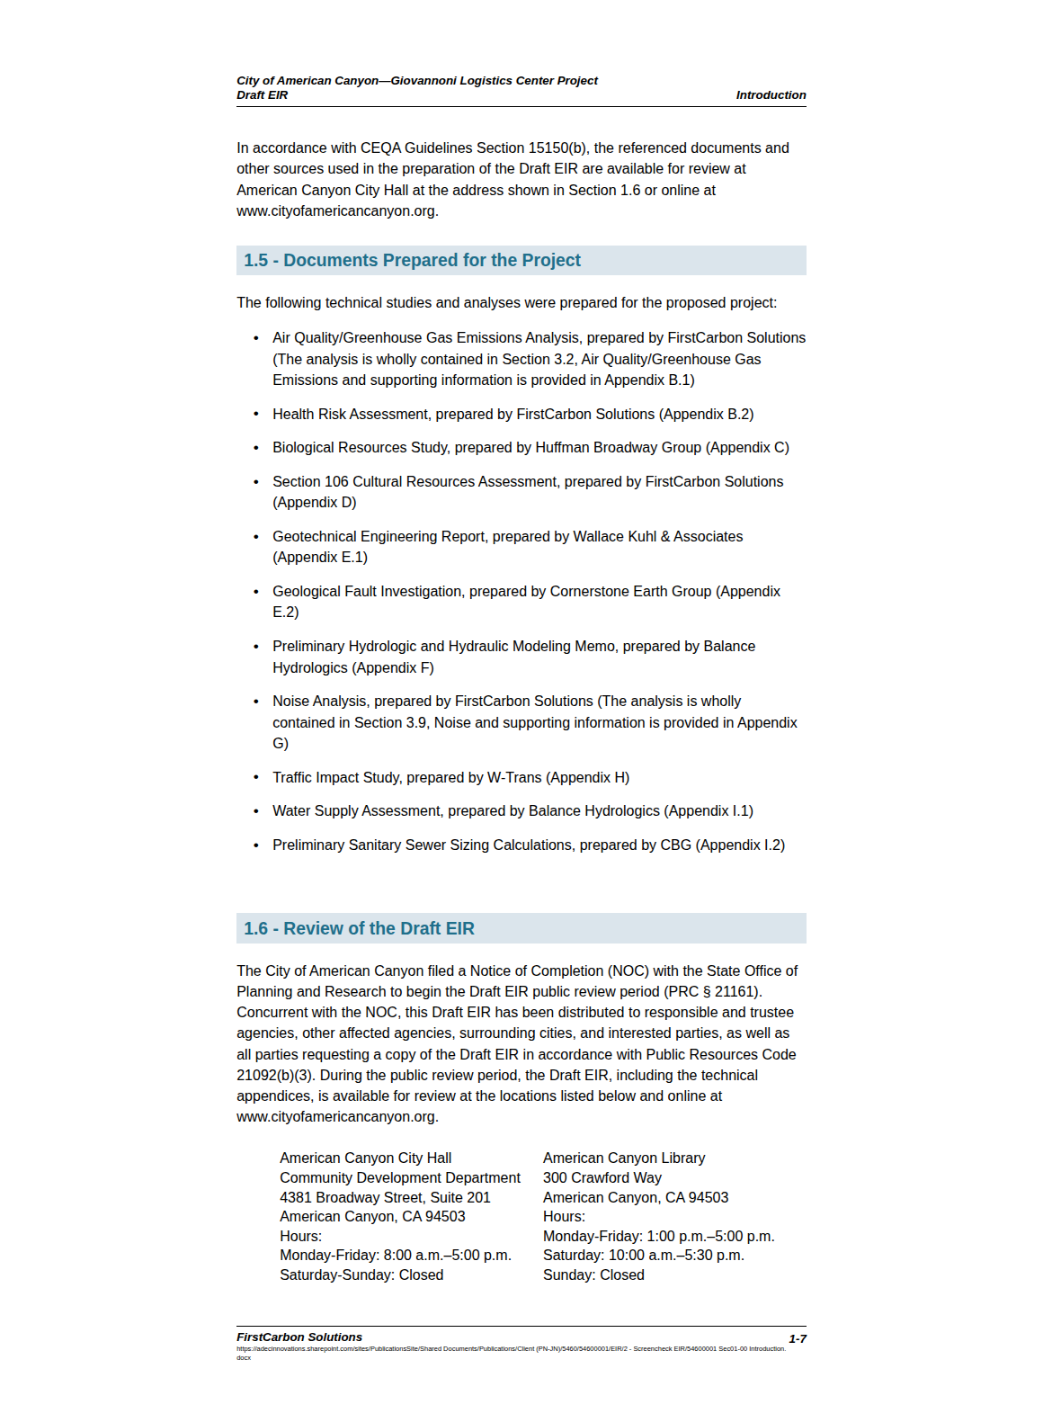| City of American Canyon—Giovannoni Logistics Center Project Draft EIR | Introduction |
In accordance with CEQA Guidelines Section 15150(b), the referenced documents and other sources used in the preparation of the Draft EIR are available for review at American Canyon City Hall at the address shown in Section 1.6 or online at www.cityofamericancanyon.org.
1.5 - Documents Prepared for the Project
The following technical studies and analyses were prepared for the proposed project:
Air Quality/Greenhouse Gas Emissions Analysis, prepared by FirstCarbon Solutions (The analysis is wholly contained in Section 3.2, Air Quality/Greenhouse Gas Emissions and supporting information is provided in Appendix B.1)
Health Risk Assessment, prepared by FirstCarbon Solutions (Appendix B.2)
Biological Resources Study, prepared by Huffman Broadway Group (Appendix C)
Section 106 Cultural Resources Assessment, prepared by FirstCarbon Solutions (Appendix D)
Geotechnical Engineering Report, prepared by Wallace Kuhl & Associates (Appendix E.1)
Geological Fault Investigation, prepared by Cornerstone Earth Group (Appendix E.2)
Preliminary Hydrologic and Hydraulic Modeling Memo, prepared by Balance Hydrologics (Appendix F)
Noise Analysis, prepared by FirstCarbon Solutions (The analysis is wholly contained in Section 3.9, Noise and supporting information is provided in Appendix G)
Traffic Impact Study, prepared by W-Trans (Appendix H)
Water Supply Assessment, prepared by Balance Hydrologics (Appendix I.1)
Preliminary Sanitary Sewer Sizing Calculations, prepared by CBG (Appendix I.2)
1.6 - Review of the Draft EIR
The City of American Canyon filed a Notice of Completion (NOC) with the State Office of Planning and Research to begin the Draft EIR public review period (PRC § 21161). Concurrent with the NOC, this Draft EIR has been distributed to responsible and trustee agencies, other affected agencies, surrounding cities, and interested parties, as well as all parties requesting a copy of the Draft EIR in accordance with Public Resources Code 21092(b)(3). During the public review period, the Draft EIR, including the technical appendices, is available for review at the locations listed below and online at www.cityofamericancanyon.org.
American Canyon City Hall
Community Development Department
4381 Broadway Street, Suite 201
American Canyon, CA 94503
Hours:
Monday-Friday: 8:00 a.m.–5:00 p.m.
Saturday-Sunday: Closed
American Canyon Library
300 Crawford Way
American Canyon, CA 94503
Hours:
Monday-Friday: 1:00 p.m.–5:00 p.m.
Saturday: 10:00 a.m.–5:30 p.m.
Sunday: Closed
| FirstCarbon Solutions https://adecinnovations.sharepoint.com/sites/PublicationsSite/Shared Documents/Publications/Client (PN-JN)/5460/54600001/EIR/2 - Screencheck EIR/54600001 Sec01-00 Introduction.docx | 1-7 |